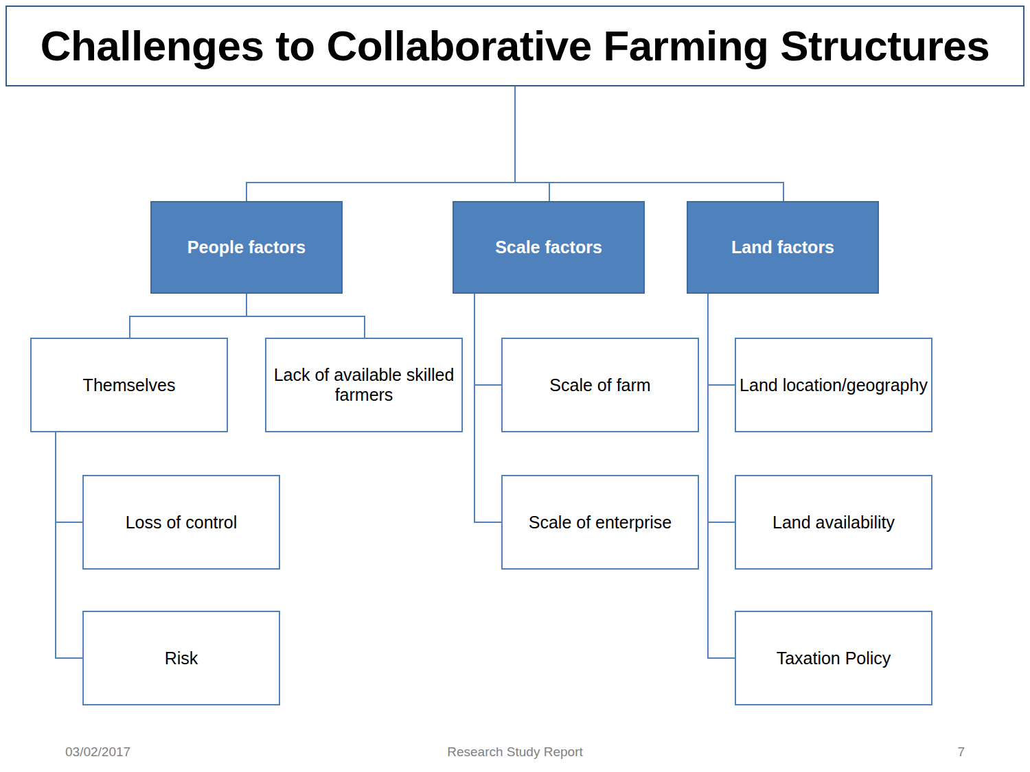Challenges to Collaborative Farming Structures
People factors
Scale factors
Land factors
Themselves
Lack of available skilled farmers
Loss of control
Risk
Scale of farm
Scale of enterprise
Land location/geography
Land availability
Taxation Policy
03/02/2017
Research Study Report
7